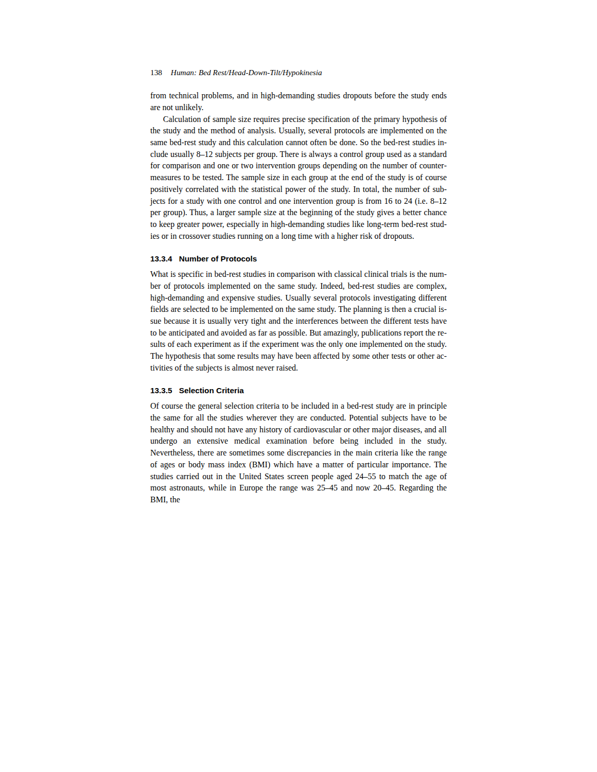138 Human: Bed Rest/Head-Down-Tilt/Hypokinesia
from technical problems, and in high-demanding studies dropouts before the study ends are not unlikely.
Calculation of sample size requires precise specification of the primary hypothesis of the study and the method of analysis. Usually, several protocols are implemented on the same bed-rest study and this calculation cannot often be done. So the bed-rest studies include usually 8–12 subjects per group. There is always a control group used as a standard for comparison and one or two intervention groups depending on the number of countermeasures to be tested. The sample size in each group at the end of the study is of course positively correlated with the statistical power of the study. In total, the number of subjects for a study with one control and one intervention group is from 16 to 24 (i.e. 8–12 per group). Thus, a larger sample size at the beginning of the study gives a better chance to keep greater power, especially in high-demanding studies like long-term bed-rest studies or in crossover studies running on a long time with a higher risk of dropouts.
13.3.4 Number of Protocols
What is specific in bed-rest studies in comparison with classical clinical trials is the number of protocols implemented on the same study. Indeed, bed-rest studies are complex, high-demanding and expensive studies. Usually several protocols investigating different fields are selected to be implemented on the same study. The planning is then a crucial issue because it is usually very tight and the interferences between the different tests have to be anticipated and avoided as far as possible. But amazingly, publications report the results of each experiment as if the experiment was the only one implemented on the study. The hypothesis that some results may have been affected by some other tests or other activities of the subjects is almost never raised.
13.3.5 Selection Criteria
Of course the general selection criteria to be included in a bed-rest study are in principle the same for all the studies wherever they are conducted. Potential subjects have to be healthy and should not have any history of cardiovascular or other major diseases, and all undergo an extensive medical examination before being included in the study. Nevertheless, there are sometimes some discrepancies in the main criteria like the range of ages or body mass index (BMI) which have a matter of particular importance. The studies carried out in the United States screen people aged 24–55 to match the age of most astronauts, while in Europe the range was 25–45 and now 20–45. Regarding the BMI, the